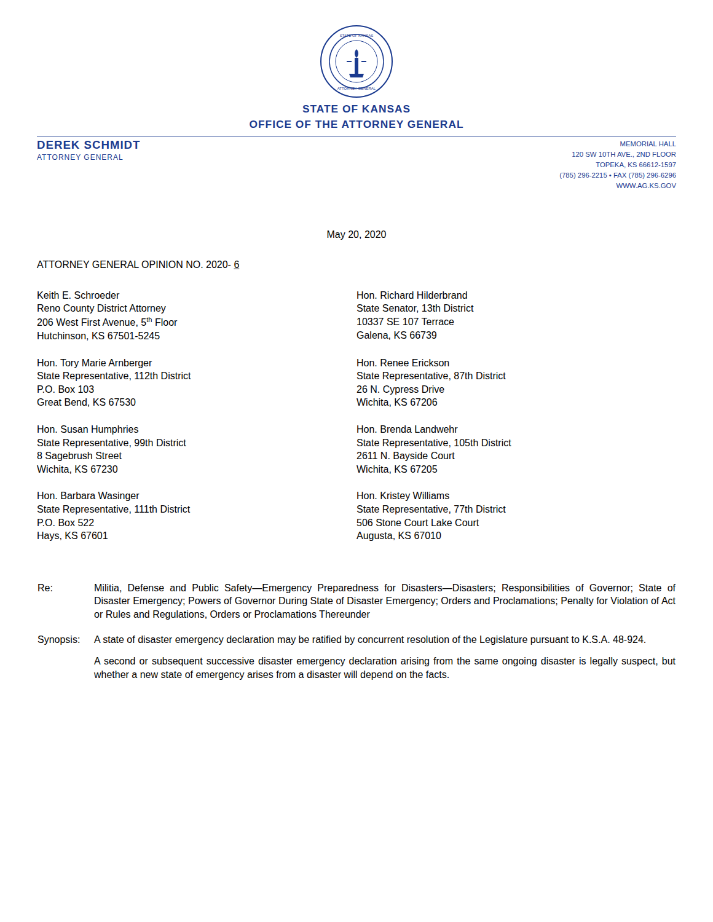STATE OF KANSAS ATTORNEY GENERAL
STATE OF KANSAS
OFFICE OF THE ATTORNEY GENERAL
DEREK SCHMIDT
ATTORNEY GENERAL
MEMORIAL HALL
120 SW 10TH AVE., 2ND FLOOR
TOPEKA, KS 66612-1597
(785) 296-2215 • FAX (785) 296-6296
WWW.AG.KS.GOV
May 20, 2020
ATTORNEY GENERAL OPINION NO. 2020- 6
| Keith E. Schroeder Reno County District Attorney 206 West First Avenue, 5 th Floor Hutchinson, KS 67501-5245 | Hon. Richard Hilderbrand State Senator, 13th District 10337 SE 107 Terrace Galena, KS 66739 |
| Hon. Tory Marie Arnberger State Representative, 112th District P.O. Box 103 Great Bend, KS 67530 | Hon. Renee Erickson State Representative, 87th District 26 N. Cypress Drive Wichita, KS 67206 |
| Hon. Susan Humphries State Representative, 99th District 8 Sagebrush Street Wichita, KS 67230 | Hon. Brenda Landwehr State Representative, 105th District 2611 N. Bayside Court Wichita, KS 67205 |
| Hon. Barbara Wasinger State Representative, 111th District P.O. Box 522 Hays, KS 67601 | Hon. Kristey Williams State Representative, 77th District 506 Stone Court Lake Court Augusta, KS 67010 |
| Re: | Militia, Defense and Public Safety—Emergency Preparedness for Disasters—Disasters; Responsibilities of Governor; State of Disaster Emergency; Powers of Governor During State of Disaster Emergency; Orders and Proclamations; Penalty for Violation of Act or Rules and Regulations, Orders or Proclamations Thereunder |
| Synopsis: | A state of disaster emergency declaration may be ratified by concurrent resolution of the Legislature pursuant to K.S.A. 48-924. A second or subsequent successive disaster emergency declaration arising from the same ongoing disaster is legally suspect, but whether a new state of emergency arises from a disaster will depend on the facts. |